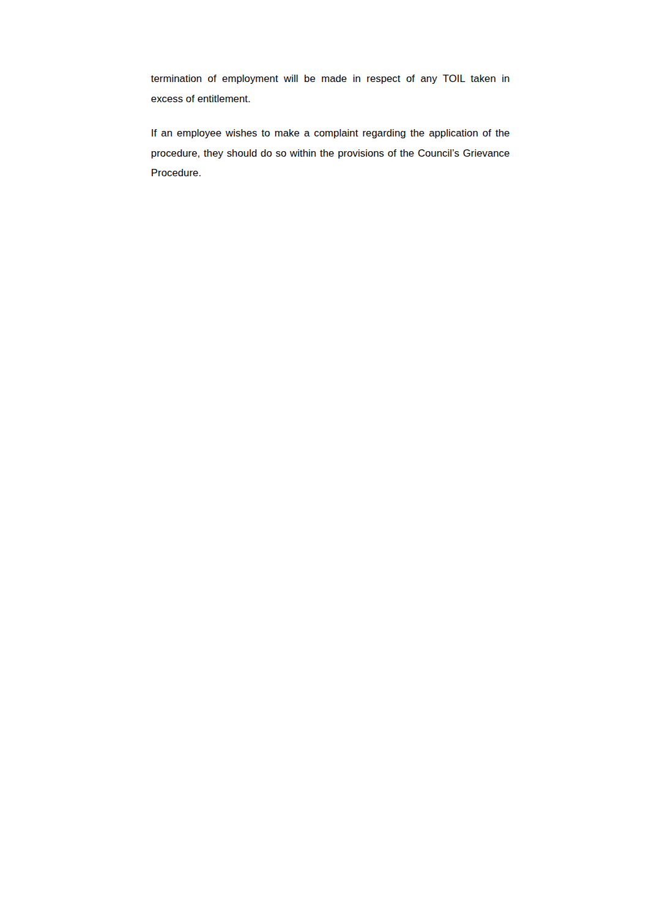termination of employment will be made in respect of any TOIL taken in excess of entitlement.
If an employee wishes to make a complaint regarding the application of the procedure, they should do so within the provisions of the Council’s Grievance Procedure.